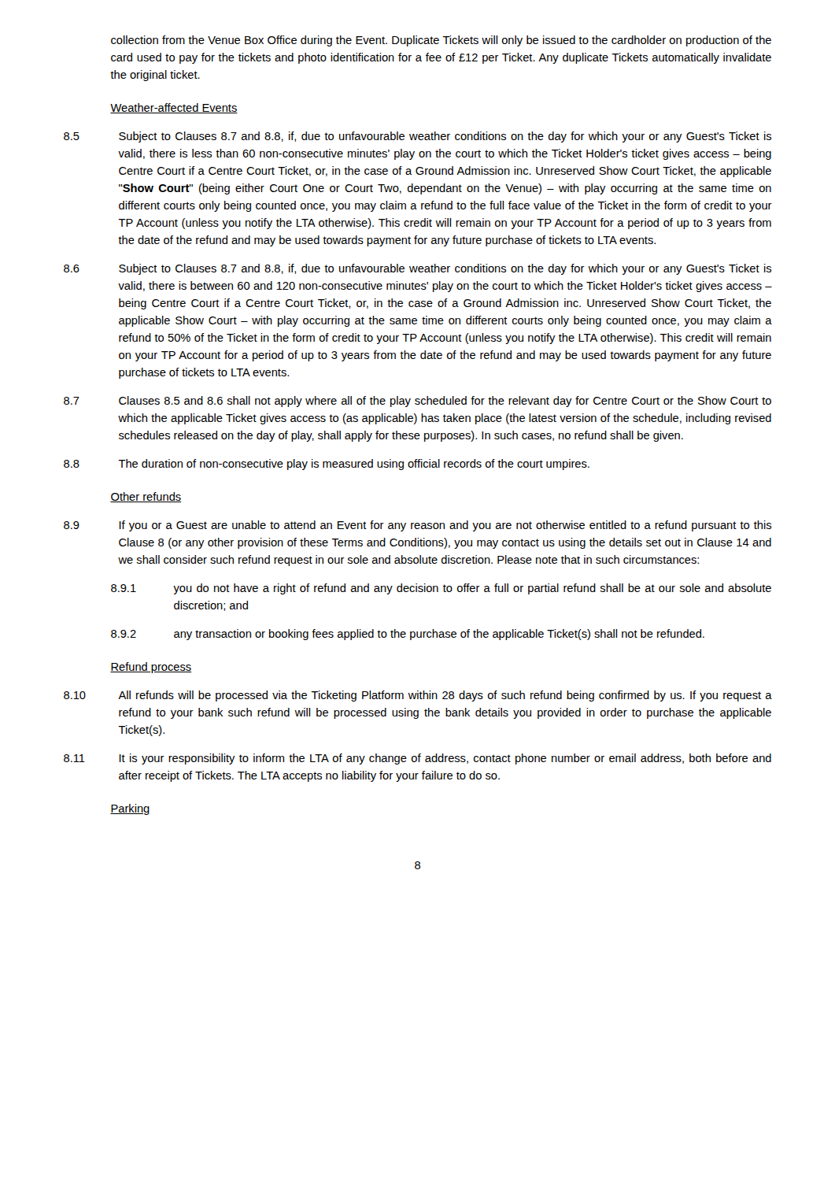collection from the Venue Box Office during the Event. Duplicate Tickets will only be issued to the cardholder on production of the card used to pay for the tickets and photo identification for a fee of £12 per Ticket. Any duplicate Tickets automatically invalidate the original ticket.
Weather-affected Events
8.5
Subject to Clauses 8.7 and 8.8, if, due to unfavourable weather conditions on the day for which your or any Guest's Ticket is valid, there is less than 60 non-consecutive minutes' play on the court to which the Ticket Holder's ticket gives access – being Centre Court if a Centre Court Ticket, or, in the case of a Ground Admission inc. Unreserved Show Court Ticket, the applicable "Show Court" (being either Court One or Court Two, dependant on the Venue) – with play occurring at the same time on different courts only being counted once, you may claim a refund to the full face value of the Ticket in the form of credit to your TP Account (unless you notify the LTA otherwise). This credit will remain on your TP Account for a period of up to 3 years from the date of the refund and may be used towards payment for any future purchase of tickets to LTA events.
8.6
Subject to Clauses 8.7 and 8.8, if, due to unfavourable weather conditions on the day for which your or any Guest's Ticket is valid, there is between 60 and 120 non-consecutive minutes' play on the court to which the Ticket Holder's ticket gives access – being Centre Court if a Centre Court Ticket, or, in the case of a Ground Admission inc. Unreserved Show Court Ticket, the applicable Show Court – with play occurring at the same time on different courts only being counted once, you may claim a refund to 50% of the Ticket in the form of credit to your TP Account (unless you notify the LTA otherwise). This credit will remain on your TP Account for a period of up to 3 years from the date of the refund and may be used towards payment for any future purchase of tickets to LTA events.
8.7
Clauses 8.5 and 8.6 shall not apply where all of the play scheduled for the relevant day for Centre Court or the Show Court to which the applicable Ticket gives access to (as applicable) has taken place (the latest version of the schedule, including revised schedules released on the day of play, shall apply for these purposes). In such cases, no refund shall be given.
8.8
The duration of non-consecutive play is measured using official records of the court umpires.
Other refunds
8.9
If you or a Guest are unable to attend an Event for any reason and you are not otherwise entitled to a refund pursuant to this Clause 8 (or any other provision of these Terms and Conditions), you may contact us using the details set out in Clause 14 and we shall consider such refund request in our sole and absolute discretion. Please note that in such circumstances:
8.9.1
you do not have a right of refund and any decision to offer a full or partial refund shall be at our sole and absolute discretion; and
8.9.2
any transaction or booking fees applied to the purchase of the applicable Ticket(s) shall not be refunded.
Refund process
8.10
All refunds will be processed via the Ticketing Platform within 28 days of such refund being confirmed by us. If you request a refund to your bank such refund will be processed using the bank details you provided in order to purchase the applicable Ticket(s).
8.11
It is your responsibility to inform the LTA of any change of address, contact phone number or email address, both before and after receipt of Tickets. The LTA accepts no liability for your failure to do so.
Parking
8